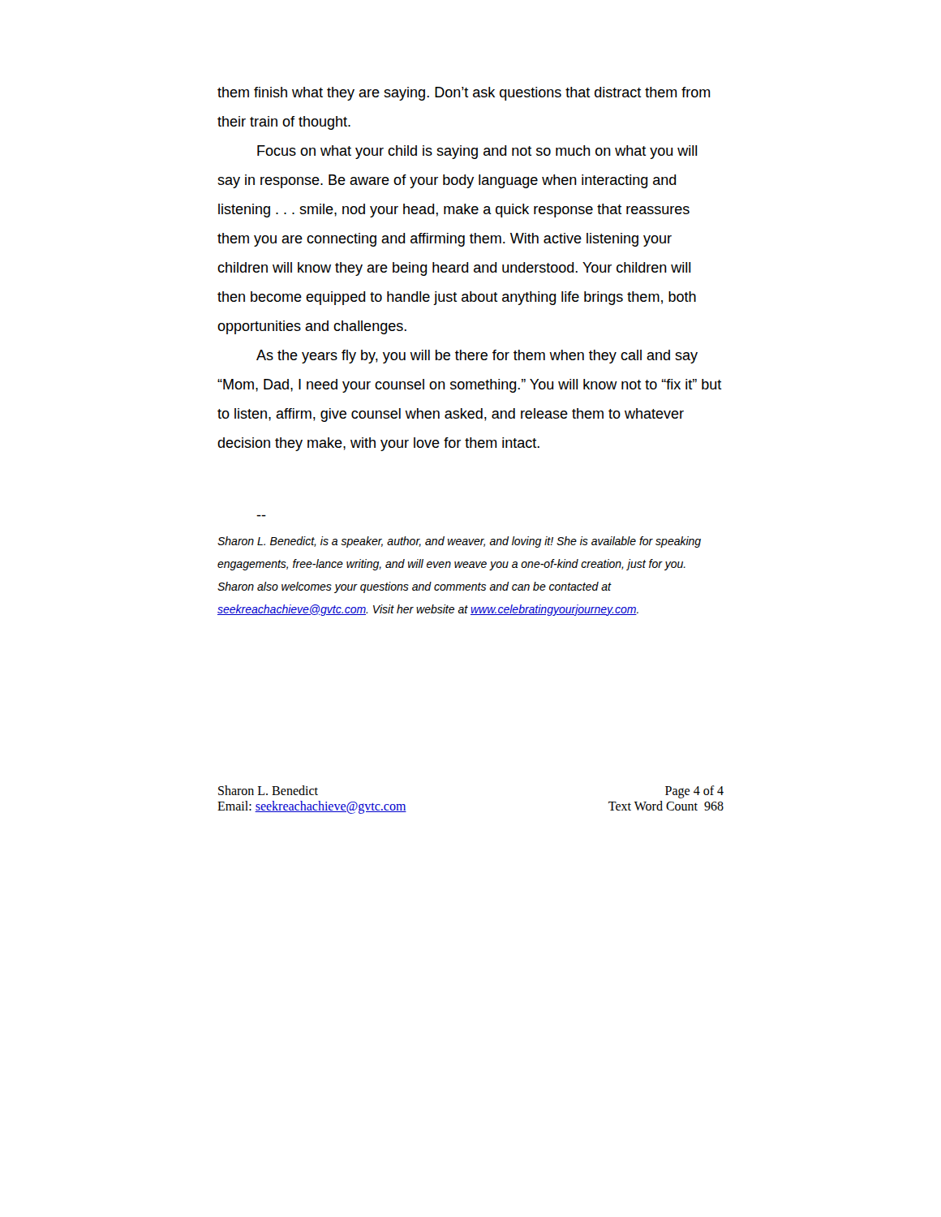them finish what they are saying. Don’t ask questions that distract them from their train of thought.
Focus on what your child is saying and not so much on what you will say in response. Be aware of your body language when interacting and listening . . . smile, nod your head, make a quick response that reassures them you are connecting and affirming them. With active listening your children will know they are being heard and understood. Your children will then become equipped to handle just about anything life brings them, both opportunities and challenges.
As the years fly by, you will be there for them when they call and say “Mom, Dad, I need your counsel on something.” You will know not to “fix it” but to listen, affirm, give counsel when asked, and release them to whatever decision they make, with your love for them intact.
--
Sharon L. Benedict, is a speaker, author, and weaver, and loving it! She is available for speaking engagements, free-lance writing, and will even weave you a one-of-kind creation, just for you. Sharon also welcomes your questions and comments and can be contacted at seekreachachieve@gvtc.com. Visit her website at www.celebratingyourjourney.com.
Sharon L. Benedict
Email: seekreachachieve@gvtc.com
Page 4 of 4
Text Word Count 968